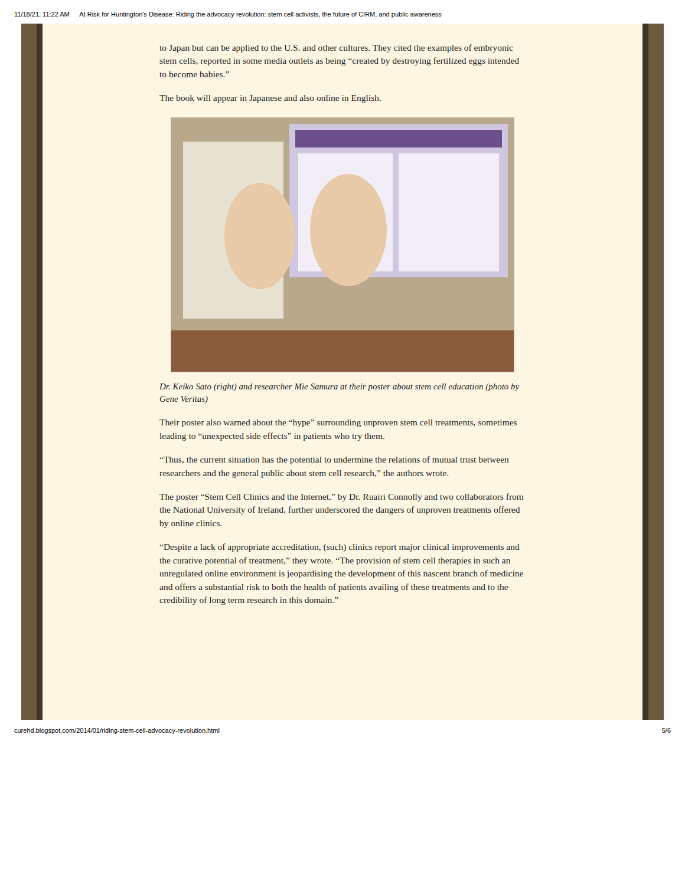11/18/21, 11:22 AM At Risk for Huntington's Disease: Riding the advocacy revolution: stem cell activists, the future of CIRM, and public awareness
to Japan but can be applied to the U.S. and other cultures. They cited the examples of embryonic stem cells, reported in some media outlets as being “created by destroying fertilized eggs intended to become babies.”
The book will appear in Japanese and also online in English.
Dr. Keiko Sato (right) and researcher Mie Samura at their poster about stem cell education (photo by Gene Veritas)
Their poster also warned about the “hype” surrounding unproven stem cell treatments, sometimes leading to “unexpected side effects” in patients who try them.
“Thus, the current situation has the potential to undermine the relations of mutual trust between researchers and the general public about stem cell research,” the authors wrote.
The poster “Stem Cell Clinics and the Internet,” by Dr. Ruairi Connolly and two collaborators from the National University of Ireland, further underscored the dangers of unproven treatments offered by online clinics.
“Despite a lack of appropriate accreditation, (such) clinics report major clinical improvements and the curative potential of treatment,” they wrote. “The provision of stem cell therapies in such an unregulated online environment is jeopardising the development of this nascent branch of medicine and offers a substantial risk to both the health of patients availing of these treatments and to the credibility of long term research in this domain.”
curehd.blogspot.com/2014/01/riding-stem-cell-advocacy-revolution.html 5/6